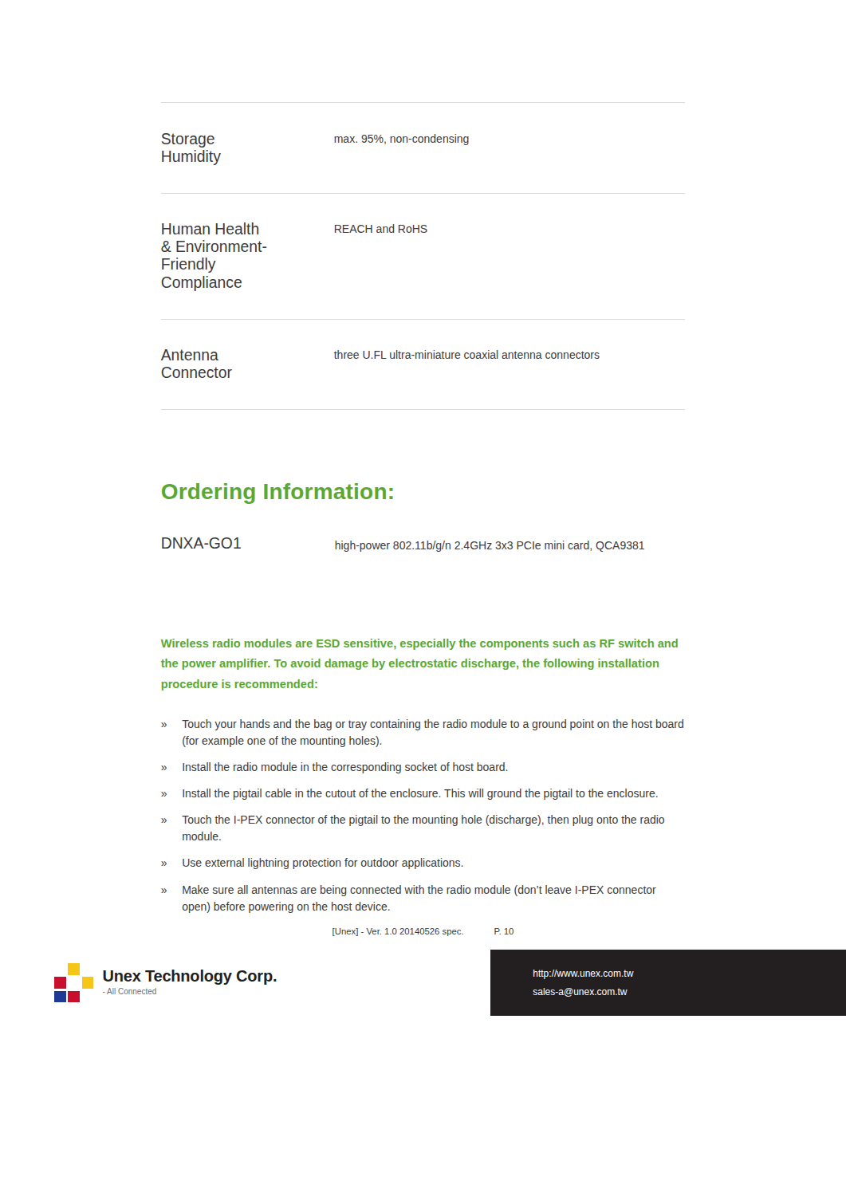| Storage Humidity | max. 95%, non-condensing |
| Human Health & Environment- Friendly Compliance | REACH and RoHS |
| Antenna Connector | three U.FL ultra-miniature coaxial antenna connectors |
Ordering Information:
| DNXA-GO1 | high-power 802.11b/g/n 2.4GHz 3x3 PCIe mini card, QCA9381 |
Wireless radio modules are ESD sensitive, especially the components such as RF switch and the power amplifier. To avoid damage by electrostatic discharge, the following installation procedure is recommended:
Touch your hands and the bag or tray containing the radio module to a ground point on the host board (for example one of the mounting holes).
Install the radio module in the corresponding socket of host board.
Install the pigtail cable in the cutout of the enclosure. This will ground the pigtail to the enclosure.
Touch the I-PEX connector of the pigtail to the mounting hole (discharge), then plug onto the radio module.
Use external lightning protection for outdoor applications.
Make sure all antennas are being connected with the radio module (don’t leave I-PEX connector open) before powering on the host device.
[Unex] - Ver. 1.0 20140526 spec.P. 10
Unex Technology Corp.
- All Connected
http://www.unex.com.tw
sales-a@unex.com.tw